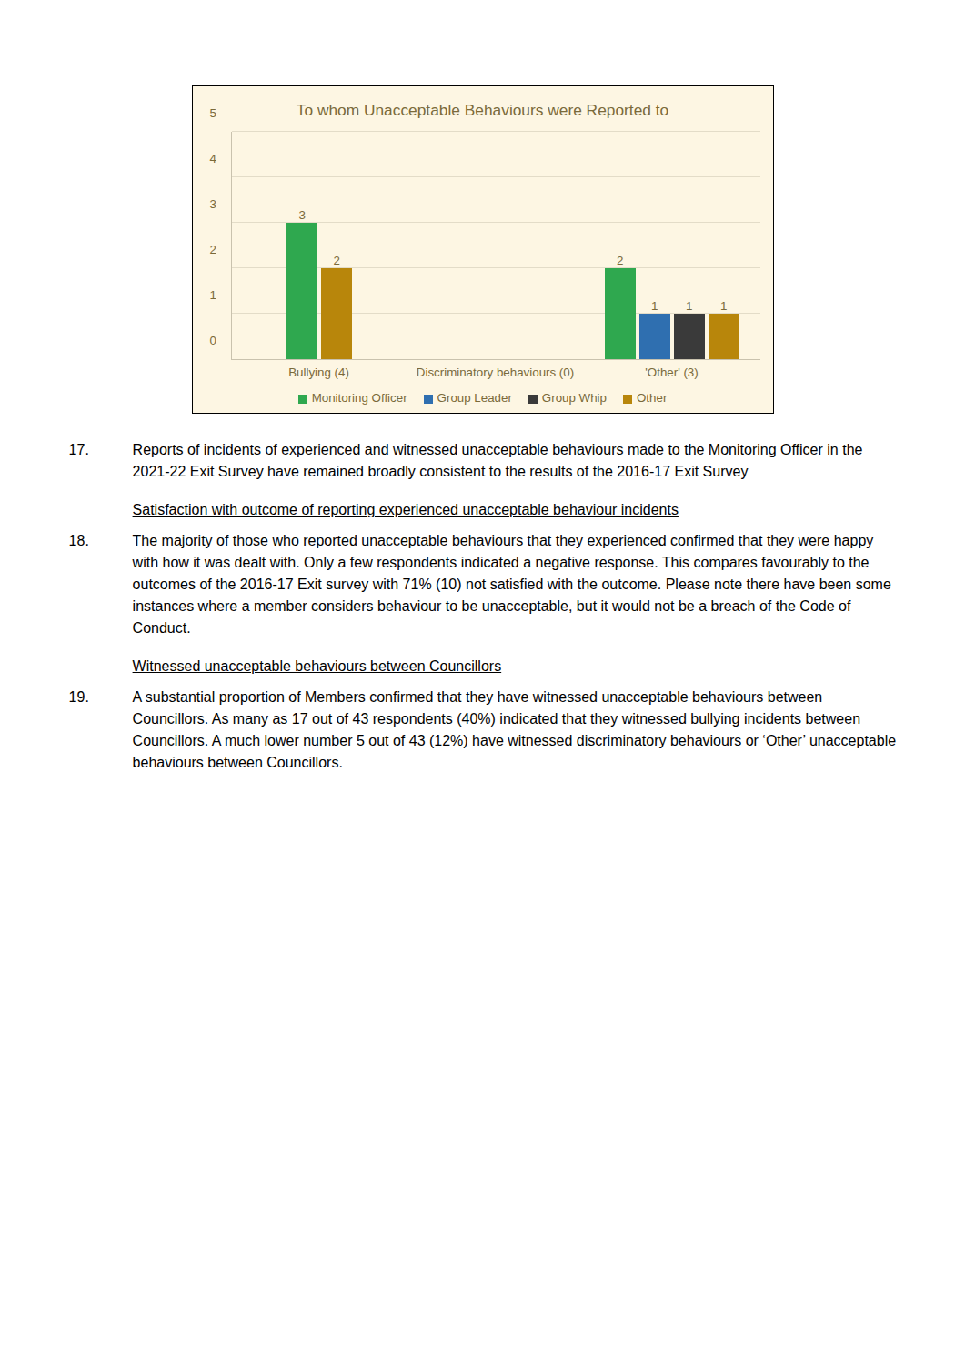To whom Unacceptable Behaviours were Reported to
5
4
3
2
1
0
3
2
2
1
1
1
Bullying (4)
Discriminatory behaviours (0)
'Other' (3)
Monitoring Officer
Group Leader
Group Whip
Other
17.
Reports of incidents of experienced and witnessed unacceptable behaviours made to the Monitoring Officer in the 2021-22 Exit Survey have remained broadly consistent to the results of the 2016-17 Exit Survey
Satisfaction with outcome of reporting experienced unacceptable behaviour incidents
18.
The majority of those who reported unacceptable behaviours that they experienced confirmed that they were happy with how it was dealt with. Only a few respondents indicated a negative response. This compares favourably to the outcomes of the 2016-17 Exit survey with 71% (10) not satisfied with the outcome. Please note there have been some instances where a member considers behaviour to be unacceptable, but it would not be a breach of the Code of Conduct.
Witnessed unacceptable behaviours between Councillors
19.
A substantial proportion of Members confirmed that they have witnessed unacceptable behaviours between Councillors. As many as 17 out of 43 respondents (40%) indicated that they witnessed bullying incidents between Councillors. A much lower number 5 out of 43 (12%) have witnessed discriminatory behaviours or ‘Other’ unacceptable behaviours between Councillors.